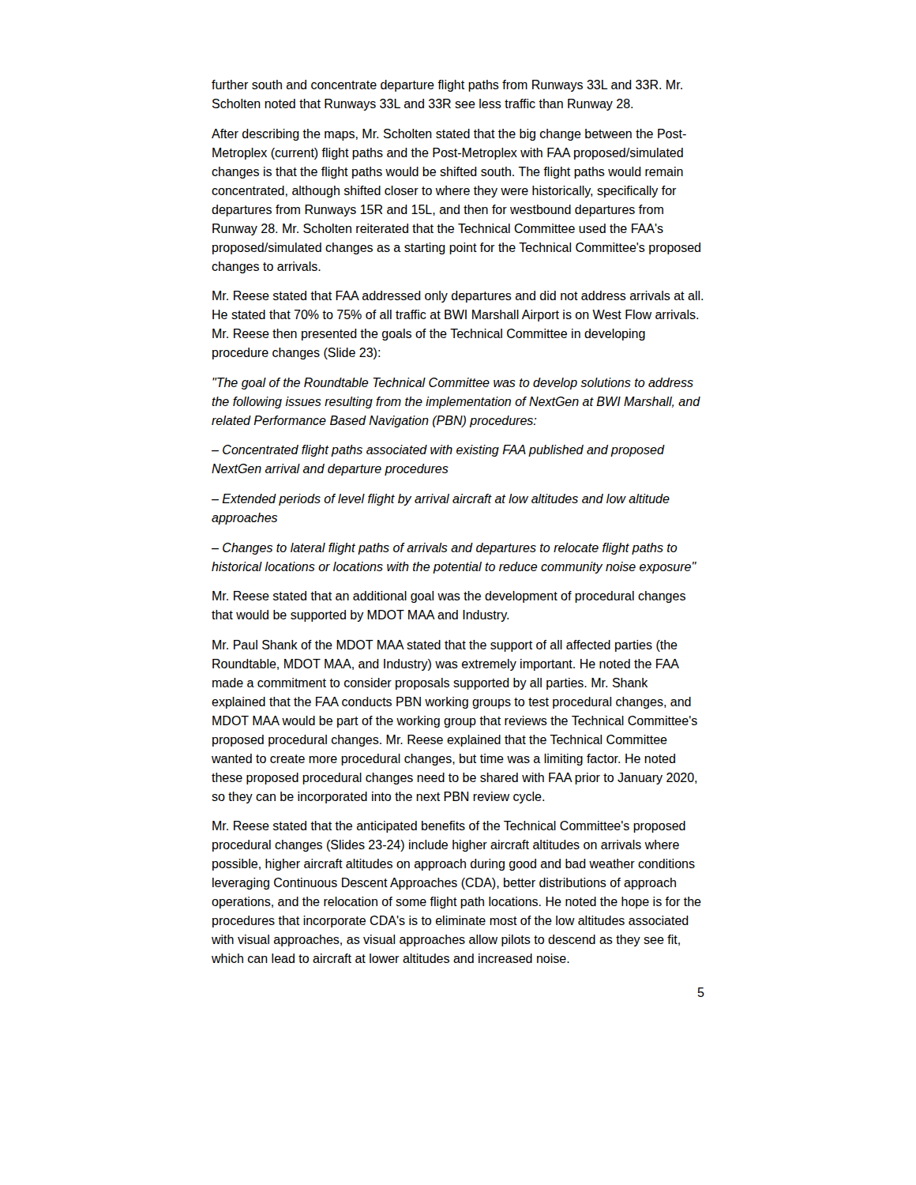further south and concentrate departure flight paths from Runways 33L and 33R. Mr. Scholten noted that Runways 33L and 33R see less traffic than Runway 28.
After describing the maps, Mr. Scholten stated that the big change between the Post-Metroplex (current) flight paths and the Post-Metroplex with FAA proposed/simulated changes is that the flight paths would be shifted south. The flight paths would remain concentrated, although shifted closer to where they were historically, specifically for departures from Runways 15R and 15L, and then for westbound departures from Runway 28. Mr. Scholten reiterated that the Technical Committee used the FAA's proposed/simulated changes as a starting point for the Technical Committee's proposed changes to arrivals.
Mr. Reese stated that FAA addressed only departures and did not address arrivals at all. He stated that 70% to 75% of all traffic at BWI Marshall Airport is on West Flow arrivals. Mr. Reese then presented the goals of the Technical Committee in developing procedure changes (Slide 23):
"The goal of the Roundtable Technical Committee was to develop solutions to address the following issues resulting from the implementation of NextGen at BWI Marshall, and related Performance Based Navigation (PBN) procedures:
– Concentrated flight paths associated with existing FAA published and proposed NextGen arrival and departure procedures
– Extended periods of level flight by arrival aircraft at low altitudes and low altitude approaches
– Changes to lateral flight paths of arrivals and departures to relocate flight paths to historical locations or locations with the potential to reduce community noise exposure"
Mr. Reese stated that an additional goal was the development of procedural changes that would be supported by MDOT MAA and Industry.
Mr. Paul Shank of the MDOT MAA stated that the support of all affected parties (the Roundtable, MDOT MAA, and Industry) was extremely important. He noted the FAA made a commitment to consider proposals supported by all parties. Mr. Shank explained that the FAA conducts PBN working groups to test procedural changes, and MDOT MAA would be part of the working group that reviews the Technical Committee's proposed procedural changes. Mr. Reese explained that the Technical Committee wanted to create more procedural changes, but time was a limiting factor. He noted these proposed procedural changes need to be shared with FAA prior to January 2020, so they can be incorporated into the next PBN review cycle.
Mr. Reese stated that the anticipated benefits of the Technical Committee's proposed procedural changes (Slides 23-24) include higher aircraft altitudes on arrivals where possible, higher aircraft altitudes on approach during good and bad weather conditions leveraging Continuous Descent Approaches (CDA), better distributions of approach operations, and the relocation of some flight path locations. He noted the hope is for the procedures that incorporate CDA's is to eliminate most of the low altitudes associated with visual approaches, as visual approaches allow pilots to descend as they see fit, which can lead to aircraft at lower altitudes and increased noise.
5